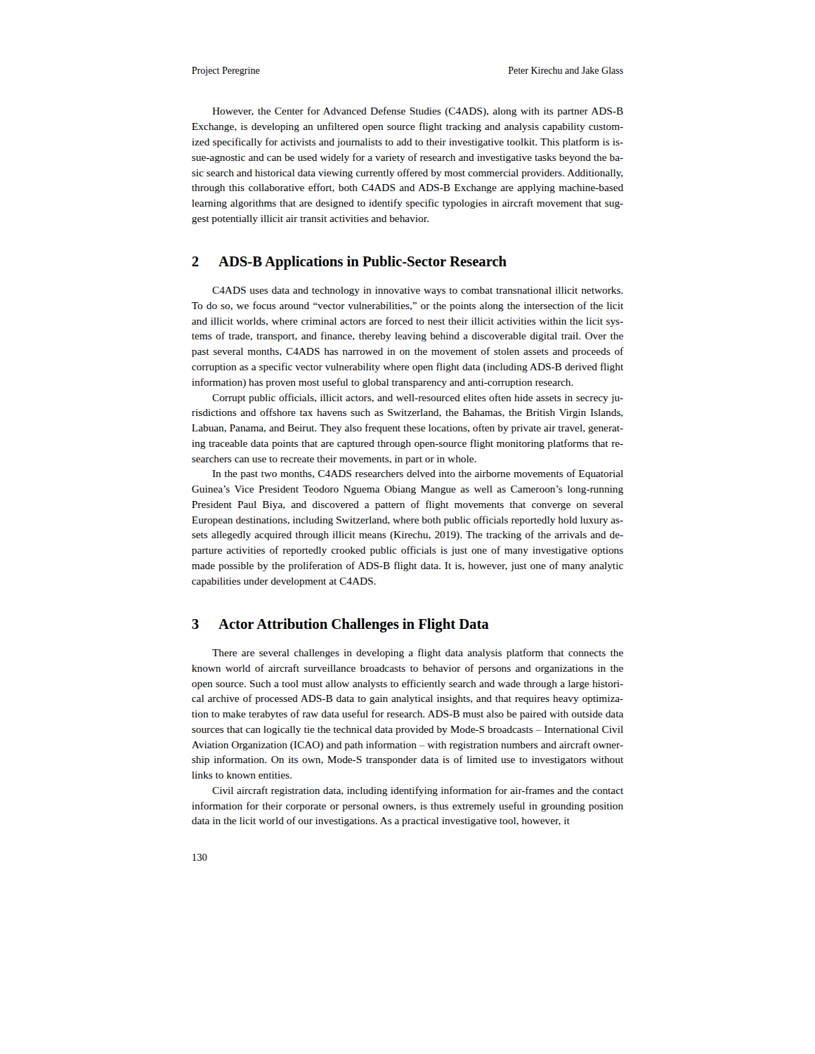Project Peregrine
Peter Kirechu and Jake Glass
However, the Center for Advanced Defense Studies (C4ADS), along with its partner ADS-B Exchange, is developing an unfiltered open source flight tracking and analysis capability customized specifically for activists and journalists to add to their investigative toolkit. This platform is issue-agnostic and can be used widely for a variety of research and investigative tasks beyond the basic search and historical data viewing currently offered by most commercial providers. Additionally, through this collaborative effort, both C4ADS and ADS-B Exchange are applying machine-based learning algorithms that are designed to identify specific typologies in aircraft movement that suggest potentially illicit air transit activities and behavior.
2 ADS-B Applications in Public-Sector Research
C4ADS uses data and technology in innovative ways to combat transnational illicit networks. To do so, we focus around “vector vulnerabilities,” or the points along the intersection of the licit and illicit worlds, where criminal actors are forced to nest their illicit activities within the licit systems of trade, transport, and finance, thereby leaving behind a discoverable digital trail. Over the past several months, C4ADS has narrowed in on the movement of stolen assets and proceeds of corruption as a specific vector vulnerability where open flight data (including ADS-B derived flight information) has proven most useful to global transparency and anti-corruption research.
Corrupt public officials, illicit actors, and well-resourced elites often hide assets in secrecy jurisdictions and offshore tax havens such as Switzerland, the Bahamas, the British Virgin Islands, Labuan, Panama, and Beirut. They also frequent these locations, often by private air travel, generating traceable data points that are captured through open-source flight monitoring platforms that researchers can use to recreate their movements, in part or in whole.
In the past two months, C4ADS researchers delved into the airborne movements of Equatorial Guinea’s Vice President Teodoro Nguema Obiang Mangue as well as Cameroon’s long-running President Paul Biya, and discovered a pattern of flight movements that converge on several European destinations, including Switzerland, where both public officials reportedly hold luxury assets allegedly acquired through illicit means (Kirechu, 2019). The tracking of the arrivals and departure activities of reportedly crooked public officials is just one of many investigative options made possible by the proliferation of ADS-B flight data. It is, however, just one of many analytic capabilities under development at C4ADS.
3 Actor Attribution Challenges in Flight Data
There are several challenges in developing a flight data analysis platform that connects the known world of aircraft surveillance broadcasts to behavior of persons and organizations in the open source. Such a tool must allow analysts to efficiently search and wade through a large historical archive of processed ADS-B data to gain analytical insights, and that requires heavy optimization to make terabytes of raw data useful for research. ADS-B must also be paired with outside data sources that can logically tie the technical data provided by Mode-S broadcasts – International Civil Aviation Organization (ICAO) and path information – with registration numbers and aircraft ownership information. On its own, Mode-S transponder data is of limited use to investigators without links to known entities.
Civil aircraft registration data, including identifying information for air-frames and the contact information for their corporate or personal owners, is thus extremely useful in grounding position data in the licit world of our investigations. As a practical investigative tool, however, it
130